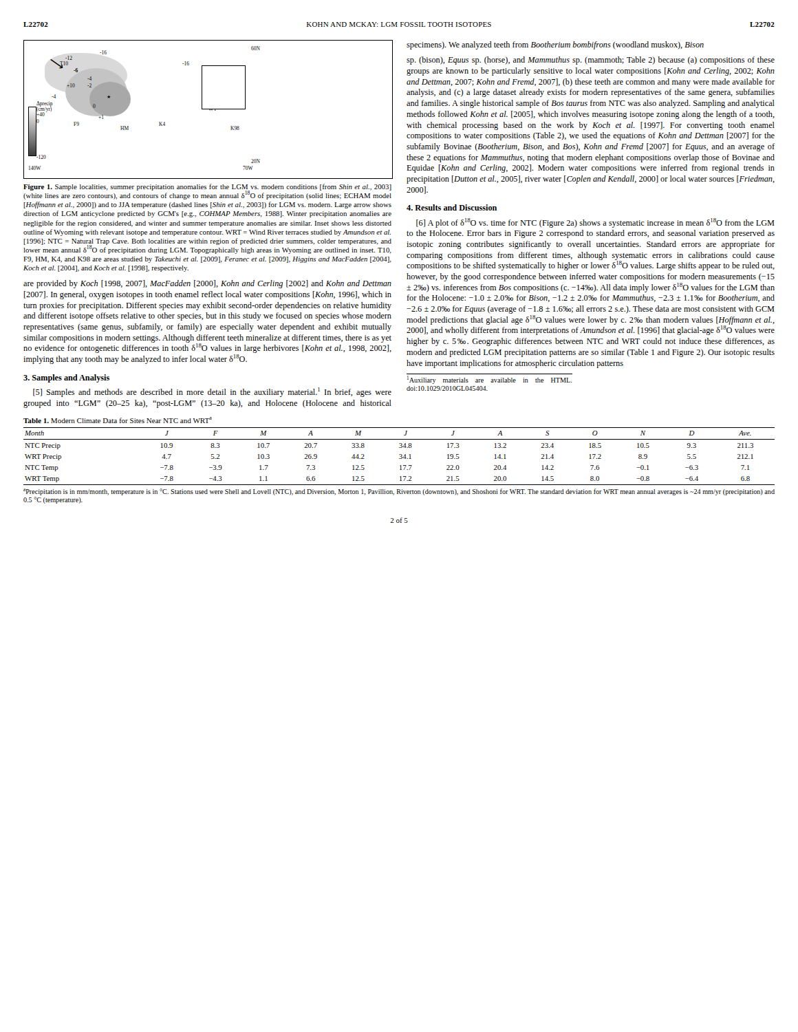L22702 Kohn and McKay: LGM Fossil Tooth Isotopes L22702
Δprecip
(cm/yr)
+40
0
-120
-12
-16
-6
-4
+10
-2
-4
0
+1
-16
NTC
-8
-2
WRT
WY
F9
HM
K4
K98
T10
★
60N
20N
140W
70W
⟶
Figure 1. Sample localities, summer precipitation anomalies for the LGM vs. modern conditions [from Shin et al., 2003] (white lines are zero contours), and contours of change to mean annual δ18O of precipitation (solid lines; ECHAM model [Hoffmann et al., 2000]) and to JJA temperature (dashed lines [Shin et al., 2003]) for LGM vs. modern. Large arrow shows direction of LGM anticyclone predicted by GCM's [e.g., COHMAP Members, 1988]. Winter precipitation anomalies are negligible for the region considered, and winter and summer temperature anomalies are similar. Inset shows less distorted outline of Wyoming with relevant isotope and temperature contour. WRT = Wind River terraces studied by Amundson et al. [1996]; NTC = Natural Trap Cave. Both localities are within region of predicted drier summers, colder temperatures, and lower mean annual δ18O of precipitation during LGM. Topographically high areas in Wyoming are outlined in inset. T10, F9, HM, K4, and K98 are areas studied by Takeuchi et al. [2009], Feranec et al. [2009], Higgins and MacFadden [2004], Koch et al. [2004], and Koch et al. [1998], respectively.
are provided by Koch [1998, 2007], MacFadden [2000], Kohn and Cerling [2002] and Kohn and Dettman [2007]. In general, oxygen isotopes in tooth enamel reflect local water compositions [Kohn, 1996], which in turn proxies for precipitation. Different species may exhibit second-order dependencies on relative humidity and different isotope offsets relative to other species, but in this study we focused on species whose modern representatives (same genus, subfamily, or family) are especially water dependent and exhibit mutually similar compositions in modern settings. Although different teeth mineralize at different times, there is as yet no evidence for ontogenetic differences in tooth δ18O values in large herbivores [Kohn et al., 1998, 2002], implying that any tooth may be analyzed to infer local water δ18O.
3. Samples and Analysis
[5] Samples and methods are described in more detail in the auxiliary material.1 In brief, ages were grouped into “LGM” (20–25 ka), “post-LGM” (13–20 ka), and Holocene (Holocene and historical specimens). We analyzed teeth from Bootherium bombifrons (woodland muskox), Bison
sp. (bison), Equus sp. (horse), and Mammuthus sp. (mammoth; Table 2) because (a) compositions of these groups are known to be particularly sensitive to local water compositions [Kohn and Cerling, 2002; Kohn and Dettman, 2007; Kohn and Fremd, 2007], (b) these teeth are common and many were made available for analysis, and (c) a large dataset already exists for modern representatives of the same genera, subfamilies and families. A single historical sample of Bos taurus from NTC was also analyzed. Sampling and analytical methods followed Kohn et al. [2005], which involves measuring isotope zoning along the length of a tooth, with chemical processing based on the work by Koch et al. [1997]. For converting tooth enamel compositions to water compositions (Table 2), we used the equations of Kohn and Dettman [2007] for the subfamily Bovinae (Bootherium, Bison, and Bos), Kohn and Fremd [2007] for Equus, and an average of these 2 equations for Mammuthus, noting that modern elephant compositions overlap those of Bovinae and Equidae [Kohn and Cerling, 2002]. Modern water compositions were inferred from regional trends in precipitation [Dutton et al., 2005], river water [Coplen and Kendall, 2000] or local water sources [Friedman, 2000].
4. Results and Discussion
[6] A plot of δ18O vs. time for NTC (Figure 2a) shows a systematic increase in mean δ18O from the LGM to the Holocene. Error bars in Figure 2 correspond to standard errors, and seasonal variation preserved as isotopic zoning contributes significantly to overall uncertainties. Standard errors are appropriate for comparing compositions from different times, although systematic errors in calibrations could cause compositions to be shifted systematically to higher or lower δ18O values. Large shifts appear to be ruled out, however, by the good correspondence between inferred water compositions for modern measurements (−15 ± 2‰) vs. inferences from Bos compositions (c. −14‰). All data imply lower δ18O values for the LGM than for the Holocene: −1.0 ± 2.0‰ for Bison, −1.2 ± 2.0‰ for Mammuthus, −2.3 ± 1.1‰ for Bootherium, and −2.6 ± 2.0‰ for Equus (average of −1.8 ± 1.6‰; all errors 2 s.e.). These data are most consistent with GCM model predictions that glacial age δ18O values were lower by c. 2‰ than modern values [Hoffmann et al., 2000], and wholly different from interpretations of Amundson et al. [1996] that glacial-age δ18O values were higher by c. 5‰. Geographic differences between NTC and WRT could not induce these differences, as modern and predicted LGM precipitation patterns are so similar (Table 1 and Figure 2). Our isotopic results have important implications for atmospheric circulation patterns
1Auxiliary materials are available in the HTML. doi:10.1029/2010GL045404.
Table 1. Modern Climate Data for Sites Near NTC and WRT a
| Month | J | F | M | A | M | J | J | A | S | O | N | D | Ave. |
| --- | --- | --- | --- | --- | --- | --- | --- | --- | --- | --- | --- | --- | --- |
| NTC Precip | 10.9 | 8.3 | 10.7 | 20.7 | 33.8 | 34.8 | 17.3 | 13.2 | 23.4 | 18.5 | 10.5 | 9.3 | 211.3 |
| WRT Precip | 4.7 | 5.2 | 10.3 | 26.9 | 44.2 | 34.1 | 19.5 | 14.1 | 21.4 | 17.2 | 8.9 | 5.5 | 212.1 |
| NTC Temp | −7.8 | −3.9 | 1.7 | 7.3 | 12.5 | 17.7 | 22.0 | 20.4 | 14.2 | 7.6 | −0.1 | −6.3 | 7.1 |
| WRT Temp | −7.8 | −4.3 | 1.1 | 6.6 | 12.5 | 17.2 | 21.5 | 20.0 | 14.5 | 8.0 | −0.8 | −6.4 | 6.8 |
aPrecipitation is in mm/month, temperature is in °C. Stations used were Shell and Lovell (NTC), and Diversion, Morton 1, Pavillion, Riverton (downtown), and Shoshoni for WRT. The standard deviation for WRT mean annual averages is ~24 mm/yr (precipitation) and 0.5 °C (temperature).
2 of 5